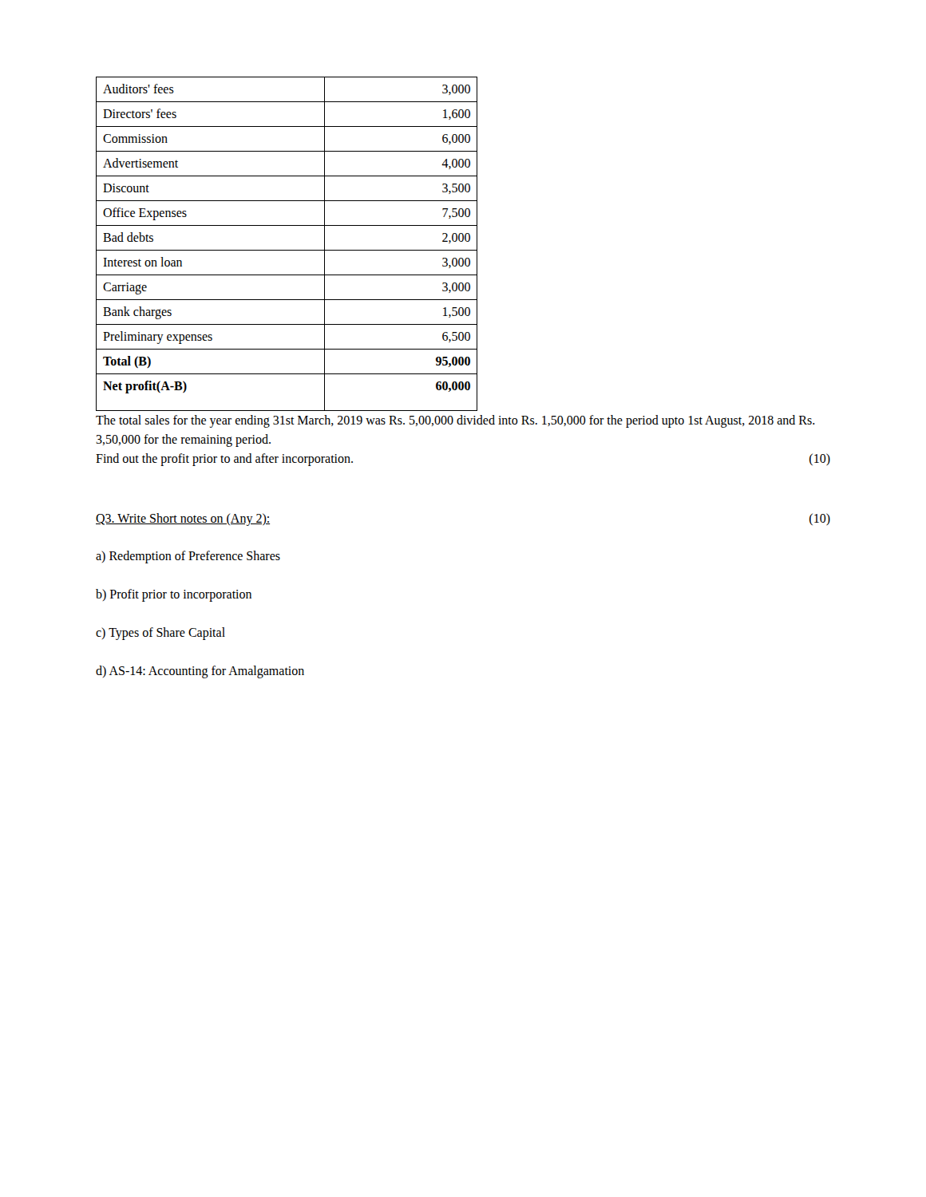| Auditors' fees | 3,000 |
| Directors' fees | 1,600 |
| Commission | 6,000 |
| Advertisement | 4,000 |
| Discount | 3,500 |
| Office Expenses | 7,500 |
| Bad debts | 2,000 |
| Interest on loan | 3,000 |
| Carriage | 3,000 |
| Bank charges | 1,500 |
| Preliminary expenses | 6,500 |
| Total (B) | 95,000 |
| Net profit(A-B) | 60,000 |
The total sales for the year ending 31st March, 2019 was Rs. 5,00,000 divided into Rs. 1,50,000 for the period upto 1st August, 2018 and Rs. 3,50,000 for the remaining period.
Find out the profit prior to and after incorporation. (10)
Q3. Write Short notes on (Any 2):
(10)
a) Redemption of Preference Shares
b) Profit prior to incorporation
c) Types of Share Capital
d) AS-14: Accounting for Amalgamation